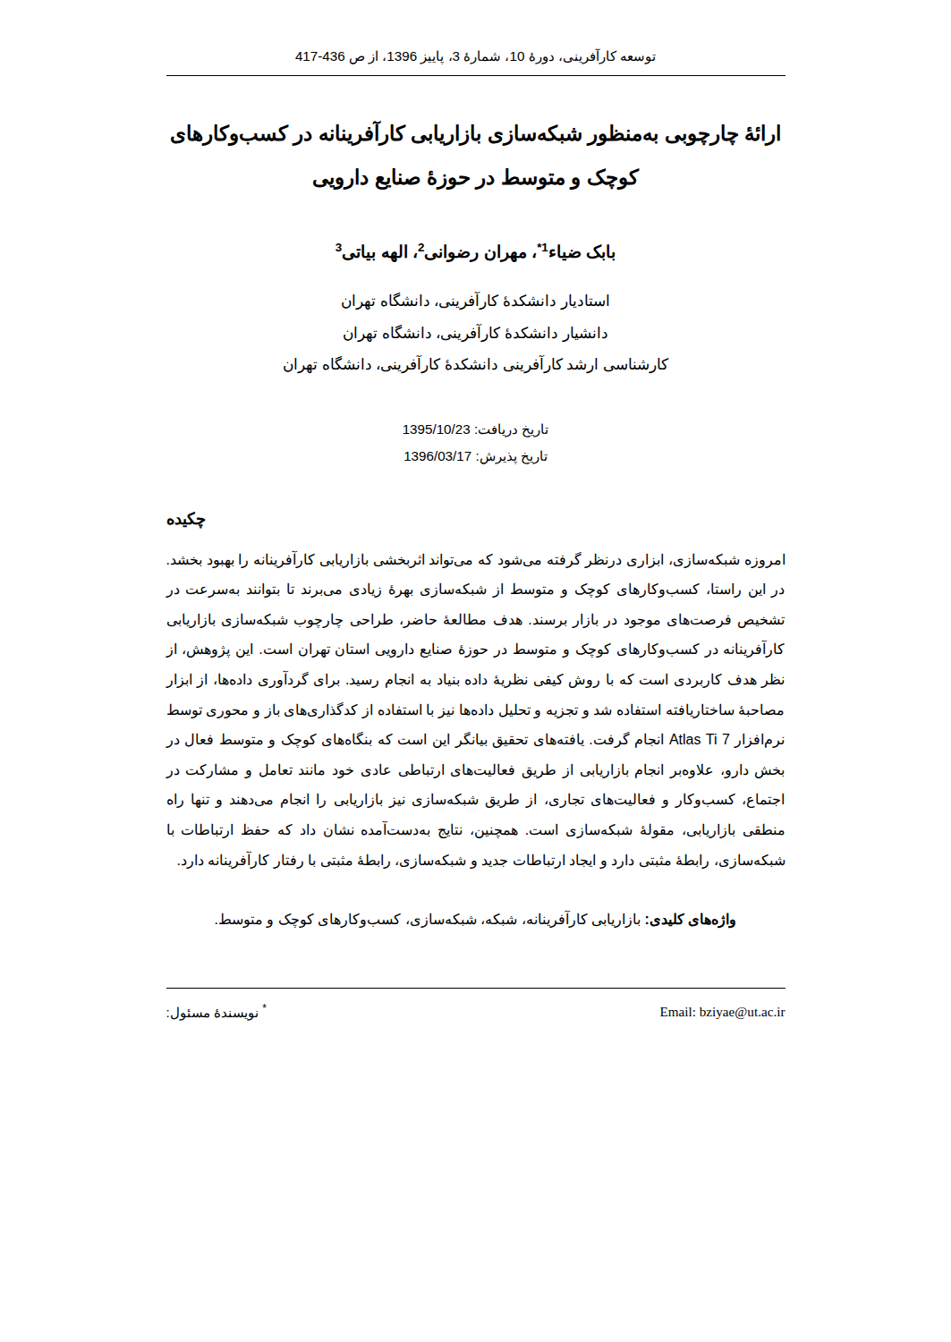توسعه کارآفرینی، دورۀ 10، شمارۀ 3، پاییز 1396، از ص 436-417
ارائۀ چارچوبی به‌منظور شبکه‌سازی بازاریابی کارآفرینانه در کسب‌وکارهای
کوچک و متوسط در حوزۀ صنایع دارویی
بابک ضیاء1*، مهران رضوانی2، الهه بیاتی3
استادیار دانشکدۀ کارآفرینی، دانشگاه تهران
دانشیار دانشکدۀ کارآفرینی، دانشگاه تهران
کارشناسی ارشد کارآفرینی دانشکدۀ کارآفرینی، دانشگاه تهران
تاریخ دریافت: 1395/10/23
تاریخ پذیرش: 1396/03/17
چکیده
امروزه شبکه‌سازی، ابزاری درنظر گرفته می‌شود که می‌تواند اثربخشی بازاریابی کارآفرینانه را بهبود بخشد. در این راستا، کسب‌وکارهای کوچک و متوسط از شبکه‌سازی بهرۀ زیادی می‌برند تا بتوانند به‌سرعت در تشخیص فرصت‌های موجود در بازار برسند. هدف مطالعۀ حاضر، طراحی چارچوب شبکه‌سازی بازاریابی کارآفرینانه در کسب‌وکارهای کوچک و متوسط در حوزۀ صنایع دارویی استان تهران است. این پژوهش، از نظر هدف کاربردی است که با روش کیفی نظریۀ داده بنیاد به انجام رسید. برای گردآوری داده‌ها، از ابزار مصاحبۀ ساختاریافته استفاده شد و تجزیه و تحلیل داده‌ها نیز با استفاده از کدگذاری‌های باز و محوری توسط نرم‌افزار Atlas Ti 7 انجام گرفت. یافته‌های تحقیق بیانگر این است که بنگاه‌های کوچک و متوسط فعال در بخش دارو، علاوه‌بر انجام بازاریابی از طریق فعالیت‌های ارتباطی عادی خود مانند تعامل و مشارکت در اجتماع، کسب‌وکار و فعالیت‌های تجاری، از طریق شبکه‌سازی نیز بازاریابی را انجام می‌دهند و تنها راه منطقی بازاریابی، مقولۀ شبکه‌سازی است. همچنین، نتایج به‌دست‌آمده نشان داد که حفظ ارتباطات با شبکه‌سازی، رابطۀ مثبتی دارد و ایجاد ارتباطات جدید و شبکه‌سازی، رابطۀ مثبتی با رفتار کارآفرینانه دارد.
واژه‌های کلیدی: بازاریابی کارآفرینانه، شبکه، شبکه‌سازی، کسب‌وکارهای کوچک و متوسط.
Email: bziyae@ut.ac.ir
* نویسندۀ مسئول: